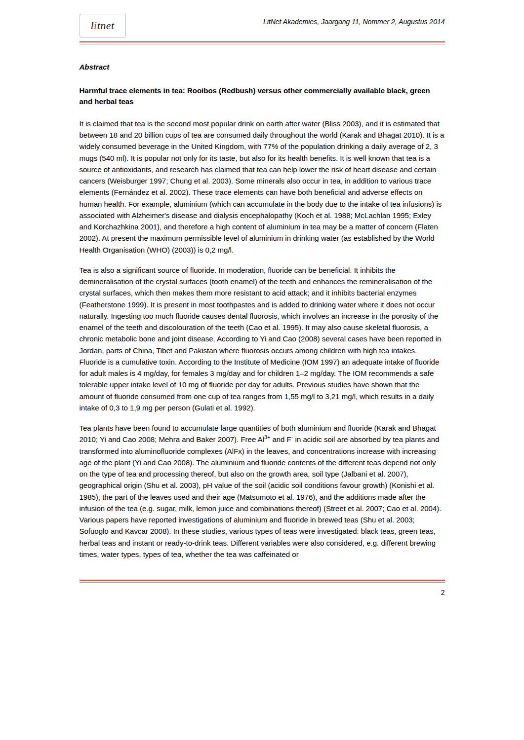litnet
LitNet Akademies, Jaargang 11, Nommer 2, Augustus 2014
Abstract
Harmful trace elements in tea: Rooibos (Redbush) versus other commercially available black, green and herbal teas
It is claimed that tea is the second most popular drink on earth after water (Bliss 2003), and it is estimated that between 18 and 20 billion cups of tea are consumed daily throughout the world (Karak and Bhagat 2010). It is a widely consumed beverage in the United Kingdom, with 77% of the population drinking a daily average of 2, 3 mugs (540 ml). It is popular not only for its taste, but also for its health benefits. It is well known that tea is a source of antioxidants, and research has claimed that tea can help lower the risk of heart disease and certain cancers (Weisburger 1997; Chung et al. 2003). Some minerals also occur in tea, in addition to various trace elements (Fernández et al. 2002). These trace elements can have both beneficial and adverse effects on human health. For example, aluminium (which can accumulate in the body due to the intake of tea infusions) is associated with Alzheimer's disease and dialysis encephalopathy (Koch et al. 1988; McLachlan 1995; Exley and Korchazhkina 2001), and therefore a high content of aluminium in tea may be a matter of concern (Flaten 2002). At present the maximum permissible level of aluminium in drinking water (as established by the World Health Organisation (WHO) (2003)) is 0,2 mg/l.
Tea is also a significant source of fluoride. In moderation, fluoride can be beneficial. It inhibits the demineralisation of the crystal surfaces (tooth enamel) of the teeth and enhances the remineralisation of the crystal surfaces, which then makes them more resistant to acid attack; and it inhibits bacterial enzymes (Featherstone 1999). It is present in most toothpastes and is added to drinking water where it does not occur naturally. Ingesting too much fluoride causes dental fluorosis, which involves an increase in the porosity of the enamel of the teeth and discolouration of the teeth (Cao et al. 1995). It may also cause skeletal fluorosis, a chronic metabolic bone and joint disease. According to Yi and Cao (2008) several cases have been reported in Jordan, parts of China, Tibet and Pakistan where fluorosis occurs among children with high tea intakes. Fluoride is a cumulative toxin. According to the Institute of Medicine (IOM 1997) an adequate intake of fluoride for adult males is 4 mg/day, for females 3 mg/day and for children 1–2 mg/day. The IOM recommends a safe tolerable upper intake level of 10 mg of fluoride per day for adults. Previous studies have shown that the amount of fluoride consumed from one cup of tea ranges from 1,55 mg/l to 3,21 mg/l, which results in a daily intake of 0,3 to 1,9 mg per person (Gulati et al. 1992).
Tea plants have been found to accumulate large quantities of both aluminium and fluoride (Karak and Bhagat 2010; Yi and Cao 2008; Mehra and Baker 2007). Free Al3+ and F- in acidic soil are absorbed by tea plants and transformed into aluminofluoride complexes (AlFx) in the leaves, and concentrations increase with increasing age of the plant (Yi and Cao 2008). The aluminium and fluoride contents of the different teas depend not only on the type of tea and processing thereof, but also on the growth area, soil type (Jalbani et al. 2007), geographical origin (Shu et al. 2003), pH value of the soil (acidic soil conditions favour growth) (Konishi et al. 1985), the part of the leaves used and their age (Matsumoto et al. 1976), and the additions made after the infusion of the tea (e.g. sugar, milk, lemon juice and combinations thereof) (Street et al. 2007; Cao et al. 2004). Various papers have reported investigations of aluminium and fluoride in brewed teas (Shu et al. 2003; Sofuoglo and Kavcar 2008). In these studies, various types of teas were investigated: black teas, green teas, herbal teas and instant or ready-to-drink teas. Different variables were also considered, e.g. different brewing times, water types, types of tea, whether the tea was caffeinated or
2